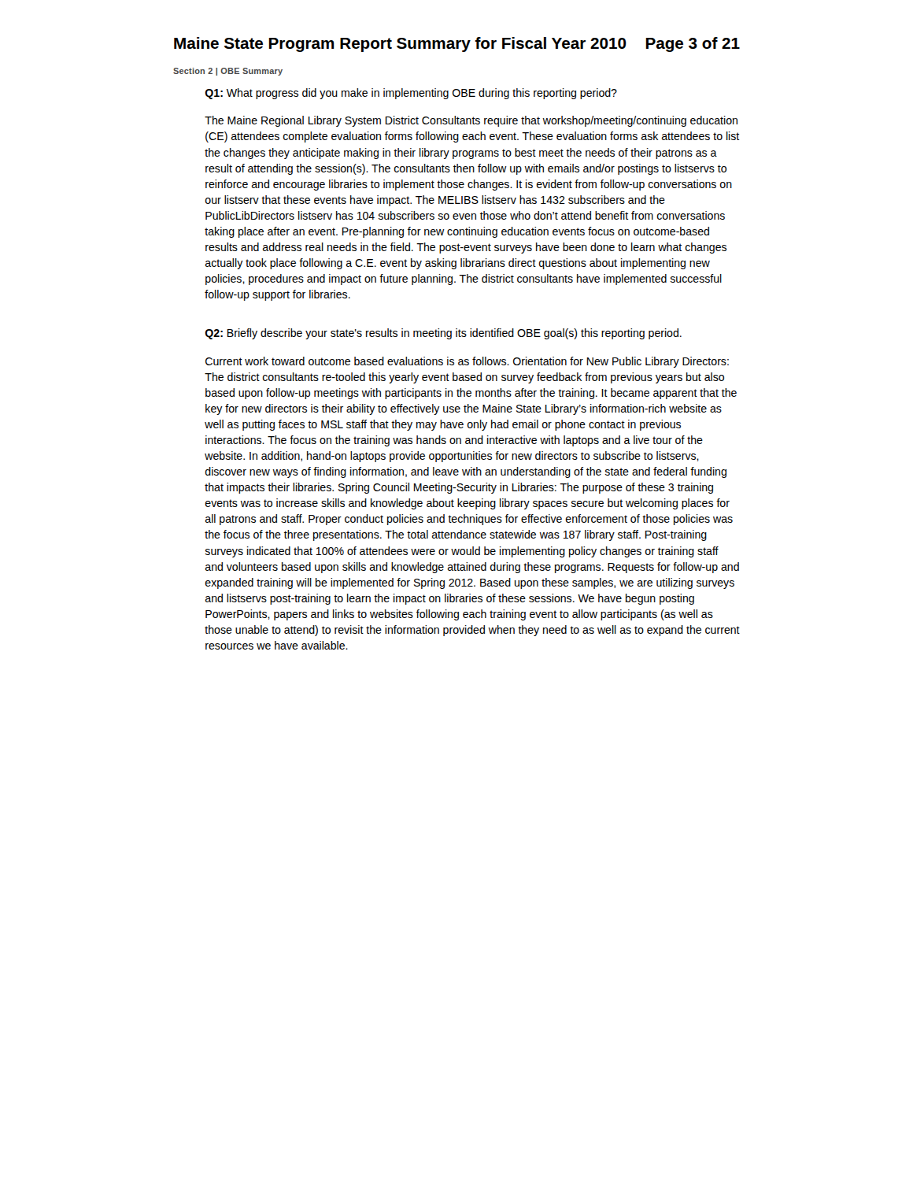Maine State Program Report Summary for Fiscal Year 2010
Page 3 of 21
Section 2 | OBE Summary
Q1: What progress did you make in implementing OBE during this reporting period?
The Maine Regional Library System District Consultants require that workshop/meeting/continuing education (CE) attendees complete evaluation forms following each event. These evaluation forms ask attendees to list the changes they anticipate making in their library programs to best meet the needs of their patrons as a result of attending the session(s). The consultants then follow up with emails and/or postings to listservs to reinforce and encourage libraries to implement those changes. It is evident from follow-up conversations on our listserv that these events have impact. The MELIBS listserv has 1432 subscribers and the PublicLibDirectors listserv has 104 subscribers so even those who don’t attend benefit from conversations taking place after an event. Pre-planning for new continuing education events focus on outcome-based results and address real needs in the field. The post-event surveys have been done to learn what changes actually took place following a C.E. event by asking librarians direct questions about implementing new policies, procedures and impact on future planning. The district consultants have implemented successful follow-up support for libraries.
Q2: Briefly describe your state's results in meeting its identified OBE goal(s) this reporting period.
Current work toward outcome based evaluations is as follows. Orientation for New Public Library Directors: The district consultants re-tooled this yearly event based on survey feedback from previous years but also based upon follow-up meetings with participants in the months after the training. It became apparent that the key for new directors is their ability to effectively use the Maine State Library’s information-rich website as well as putting faces to MSL staff that they may have only had email or phone contact in previous interactions. The focus on the training was hands on and interactive with laptops and a live tour of the website. In addition, hand-on laptops provide opportunities for new directors to subscribe to listservs, discover new ways of finding information, and leave with an understanding of the state and federal funding that impacts their libraries. Spring Council Meeting-Security in Libraries: The purpose of these 3 training events was to increase skills and knowledge about keeping library spaces secure but welcoming places for all patrons and staff. Proper conduct policies and techniques for effective enforcement of those policies was the focus of the three presentations. The total attendance statewide was 187 library staff. Post-training surveys indicated that 100% of attendees were or would be implementing policy changes or training staff and volunteers based upon skills and knowledge attained during these programs. Requests for follow-up and expanded training will be implemented for Spring 2012. Based upon these samples, we are utilizing surveys and listservs post-training to learn the impact on libraries of these sessions. We have begun posting PowerPoints, papers and links to websites following each training event to allow participants (as well as those unable to attend) to revisit the information provided when they need to as well as to expand the current resources we have available.